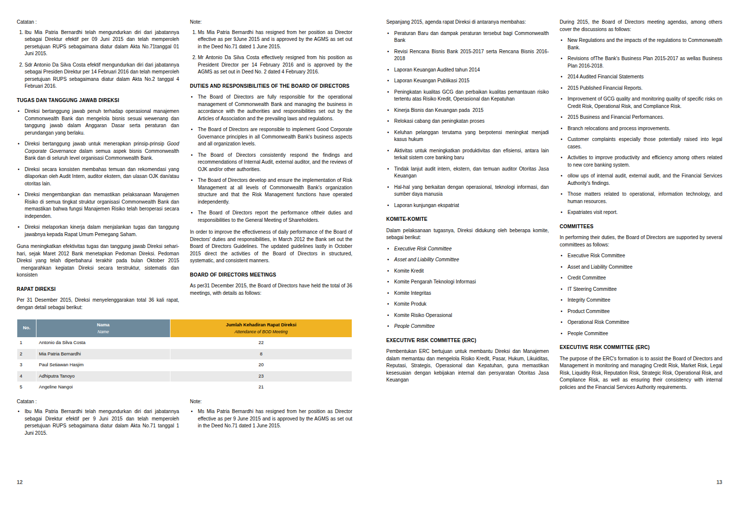Catatan :
Ibu Mia Patria Bernardhi telah mengundurkan diri dari jabatannya sebagai Direktur efektif per 09 Juni 2015 dan telah memperoleh persetujuan RUPS sebagaimana diatur dalam Akta No.71tanggal 01 Juni 2015.
Sdr Antonio Da Silva Costa efektif mengundurkan diri dari jabatannya sebagai Presiden Direktur per 14 Februari 2016 dan telah memperoleh persetujuan RUPS sebagaimana diatur dalam Akta No.2 tanggal 4 Februari 2016.
TUGAS DAN TANGGUNG JAWAB DIREKSI
Direksi bertanggung jawab penuh terhadap operasional manajemen Commonwealth Bank dan mengelola bisnis sesuai wewenang dan tanggung jawab dalam Anggaran Dasar serta peraturan dan perundangan yang berlaku.
Direksi bertanggung jawab untuk menerapkan prinsip-prinsip Good Corporate Governance dalam semua aspek bisnis Commonwealth Bank dan di seluruh level organisasi Commonwealth Bank.
Direksi secara konsisten membahas temuan dan rekomendasi yang dilaporkan oleh Audit Intern, auditor ekstern, dan ulasan OJK dan/atau otoritas lain.
Direksi mengembangkan dan memastikan pelaksanaan Manajemen Risiko di semua tingkat struktur organisasi Commonwealth Bank dan memastikan bahwa fungsi Manajemen Risiko telah beroperasi secara independen.
Direksi melaporkan kinerja dalam menjalankan tugas dan tanggung jawabnya kepada Rapat Umum Pemegang Saham.
Guna meningkatkan efektivitas tugas dan tanggung jawab Direksi sehari-hari, sejak Maret 2012 Bank menetapkan Pedoman Direksi. Pedoman Direksi yang telah diperbaharui terakhir pada bulan Oktober 2015 mengarahkan kegiatan Direksi secara terstruktur, sistematis dan konsisten
RAPAT DIREKSI
Per 31 Desember 2015, Direksi menyelenggarakan total 36 kali rapat, dengan detail sebagai berikut:
Note:
Ms Mia Patria Bernardhi has resigned from her position as Director effective as per 9June 2015 and is approved by the AGMS as set out in the Deed No.71 dated 1 June 2015.
Mr Antonio Da Silva Costa effectively resigned from his position as President Director per 14 February 2016 and is approved by the AGMS as set out in Deed No. 2 dated 4 February 2016.
DUTIES AND RESPONSIBILITIES OF THE BOARD OF DIRECTORS
The Board of Directors are fully responsible for the operational management of Commonwealth Bank and managing the business in accordance with the authorities and responsibilities set out by the Articles of Association and the prevailing laws and regulations.
The Board of Directors are responsible to implement Good Corporate Governance principles in all Commonwealth Bank's business aspects and all organization levels.
The Board of Directors consistently respond the findings and recommendations of Internal Audit, external auditor, and the reviews of OJK and/or other authorities.
The Board of Directors develop and ensure the implementation of Risk Management at all levels of Commonwealth Bank's organization structure and that the Risk Management functions have operated independently.
The Board of Directors report the performance oftheir duties and responsibilities to the General Meeting of Shareholders.
In order to improve the effectiveness of daily performance of the Board of Directors' duties and responsibilities, in March 2012 the Bank set out the Board of Directors Guidelines. The updated guidelines lastly in October 2015 direct the activities of the Board of Directors in structured, systematic, and consistent manners.
BOARD OF DIRECTORS MEETINGS
As per31 December 2015, the Board of Directors have held the total of 36 meetings, with details as follows:
| No. | Nama Name | Jumlah Kehadiran Rapat Direksi Attendance of BOD Meeting |
| --- | --- | --- |
| 1 | Antonio da Silva Costa | 22 |
| 2 | Mia Patria Bernardhi | 8 |
| 3 | Paul Setiawan Hasjim | 20 |
| 4 | Adhiputra Tanoyo | 23 |
| 5 | Angeline Nangoi | 21 |
Catatan :
Ibu Mia Patria Bernardhi telah mengundurkan diri dari jabatannya sebagai Direktur efektif per 9 Juni 2015 dan telah memperoleh persetujuan RUPS sebagaimana diatur dalam Akta No.71 tanggal 1 Juni 2015.
Note:
Ms Mia Patria Bernardhi has resigned from her position as Director effective as per 9 June 2015 and is approved by the AGMS as set out in the Deed No.71 dated 1 June 2015.
12
Sepanjang 2015, agenda rapat Direksi di antaranya membahas:
Peraturan Baru dan dampak peraturan tersebut bagi Commonwealth Bank
Revisi Rencana Bisnis Bank 2015-2017 serta Rencana Bisnis 2016-2018
Laporan Keuangan Audited tahun 2014
Laporan Keuangan Publikasi 2015
Peningkatan kualitas GCG dan perbaikan kualitas pemantauan risiko tertentu atas Risiko Kredit, Operasional dan Kepatuhan
Kinerja Bisnis dan Keuangan pada 2015
Relokasi cabang dan peningkatan proses
Keluhan pelanggan terutama yang berpotensi meningkat menjadi kasus hukum
Aktivitas untuk meningkatkan produktivitas dan efisiensi, antara lain terkait sistem core banking baru
Tindak lanjut audit intern, ekstern, dan temuan auditor Otoritas Jasa Keuangan
Hal-hal yang berkaitan dengan operasional, teknologi informasi, dan sumber daya manusia
Laporan kunjungan ekspatriat
KOMITE-KOMITE
Dalam pelaksanaan tugasnya, Direksi didukung oleh beberapa komite, sebagai berikut:
Executive Risk Committee
Asset and Liability Committee
Komite Kredit
Komite Pengarah Teknologi Informasi
Komite Integritas
Komite Produk
Komite Risiko Operasional
People Committee
EXECUTIVE RISK COMMITTEE (ERC)
Pembentukan ERC bertujuan untuk membantu Direksi dan Manajemen dalam memantau dan mengelola Risiko Kredit, Pasar, Hukum, Likuiditas, Reputasi, Strategis, Operasional dan Kepatuhan, guna memastikan kesesuaian dengan kebijakan internal dan persyaratan Otoritas Jasa Keuangan
During 2015, the Board of Directors meeting agendas, among others cover the discussions as follows:
New Regulations and the impacts of the regulations to Commonwealth Bank.
Revisions ofThe Bank's Business Plan 2015-2017 as wellas Business Plan 2016-2018.
2014 Audited Financial Statements
2015 Published Financial Reports.
Improvement of GCG quality and monitoring quality of specific risks on Credit Risk, Operational Risk, and Compliance Risk.
2015 Business and Financial Performances.
Branch relocations and process improvements.
Customer complaints especially those potentially raised into legal cases.
Activities to improve productivity and efficiency among others related to new core banking system.
ollow ups of internal audit, external audit, and the Financial Services Authority's findings.
Those matters related to operational, information technology, and human resources.
Expatriates visit report.
COMMITTEES
In performing their duties, the Board of Directors are supported by several committees as follows:
Executive Risk Committee
Asset and Liability Committee
Credit Committee
IT Steering Committee
Integrity Committee
Product Committee
Operational Risk Committee
People Committee
EXECUTIVE RISK COMMITTEE (ERC)
The purpose of the ERC's formation is to assist the Board of Directors and Management in monitoring and managing Credit Risk, Market Risk, Legal Risk, Liquidity Risk, Reputation Risk, Strategic Risk, Operational Risk, and Compliance Risk, as well as ensuring their consistency with internal policies and the Financial Services Authority requirements.
13